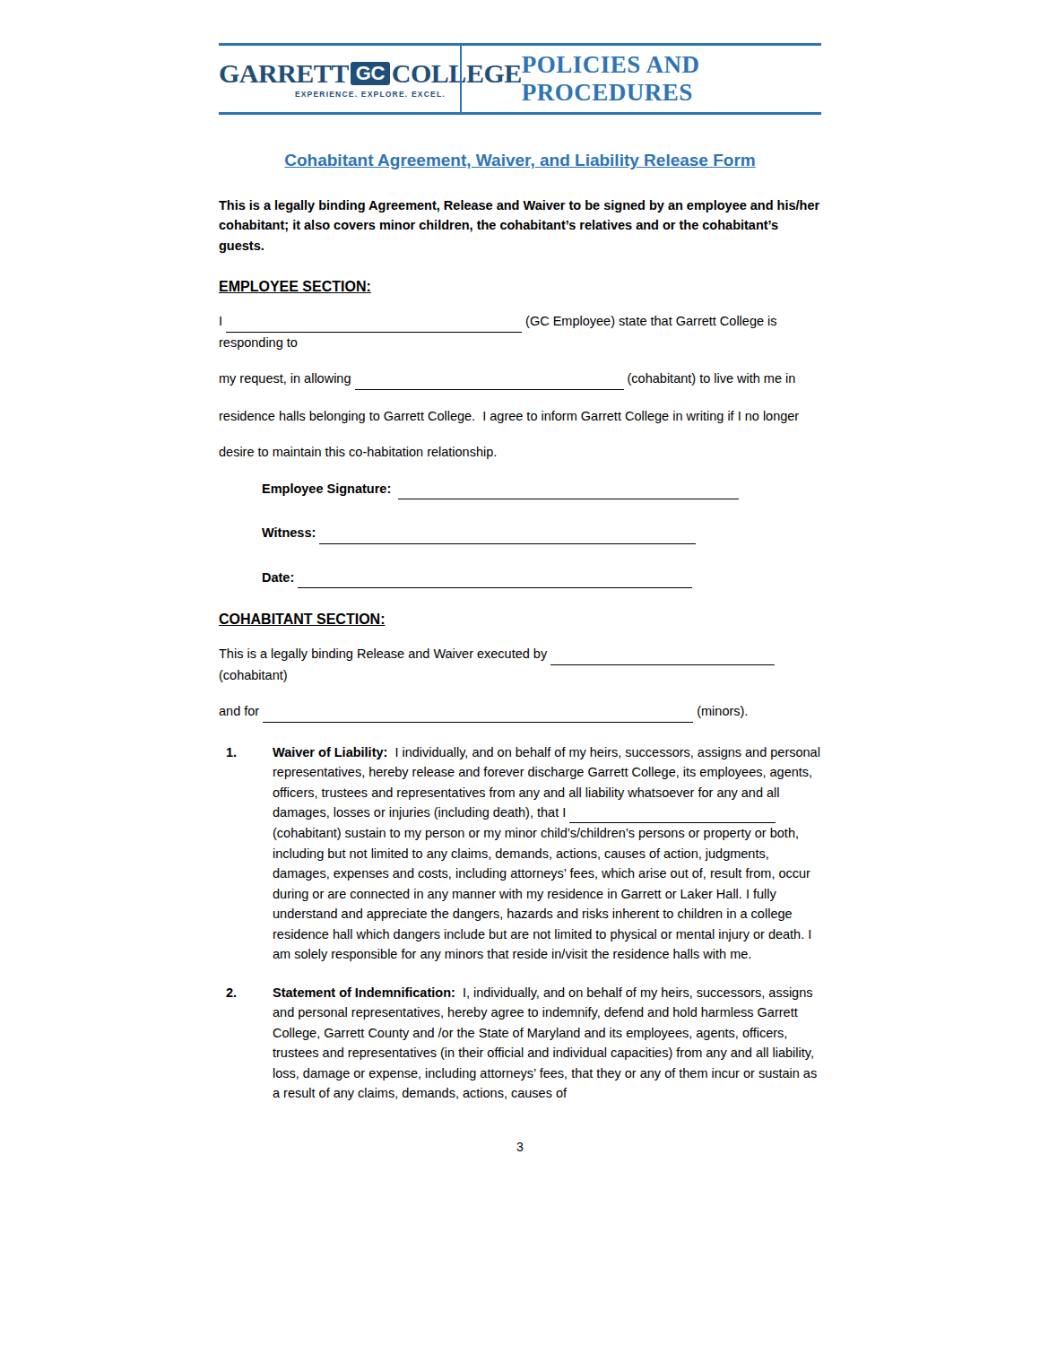GARRETT GC COLLEGE
EXPERIENCE. EXPLORE. EXCEL.
POLICIES AND PROCEDURES
Cohabitant Agreement, Waiver, and Liability Release Form
This is a legally binding Agreement, Release and Waiver to be signed by an employee and his/her cohabitant; it also covers minor children, the cohabitant’s relatives and or the cohabitant’s guests.
EMPLOYEE SECTION:
I (GC Employee) state that Garrett College is responding to
my request, in allowing (cohabitant) to live with me in
residence halls belonging to Garrett College. I agree to inform Garrett College in writing if I no longer
desire to maintain this co-habitation relationship.
Employee Signature:
Witness:
Date:
COHABITANT SECTION:
This is a legally binding Release and Waiver executed by (cohabitant)
and for (minors).
Waiver of Liability: I individually, and on behalf of my heirs, successors, assigns and personal representatives, hereby release and forever discharge Garrett College, its employees, agents, officers, trustees and representatives from any and all liability whatsoever for any and all damages, losses or injuries (including death), that I (cohabitant) sustain to my person or my minor child’s/children’s persons or property or both, including but not limited to any claims, demands, actions, causes of action, judgments, damages, expenses and costs, including attorneys’ fees, which arise out of, result from, occur during or are connected in any manner with my residence in Garrett or Laker Hall. I fully understand and appreciate the dangers, hazards and risks inherent to children in a college residence hall which dangers include but are not limited to physical or mental injury or death. I am solely responsible for any minors that reside in/visit the residence halls with me.
Statement of Indemnification: I, individually, and on behalf of my heirs, successors, assigns and personal representatives, hereby agree to indemnify, defend and hold harmless Garrett College, Garrett County and /or the State of Maryland and its employees, agents, officers, trustees and representatives (in their official and individual capacities) from any and all liability, loss, damage or expense, including attorneys’ fees, that they or any of them incur or sustain as a result of any claims, demands, actions, causes of
3